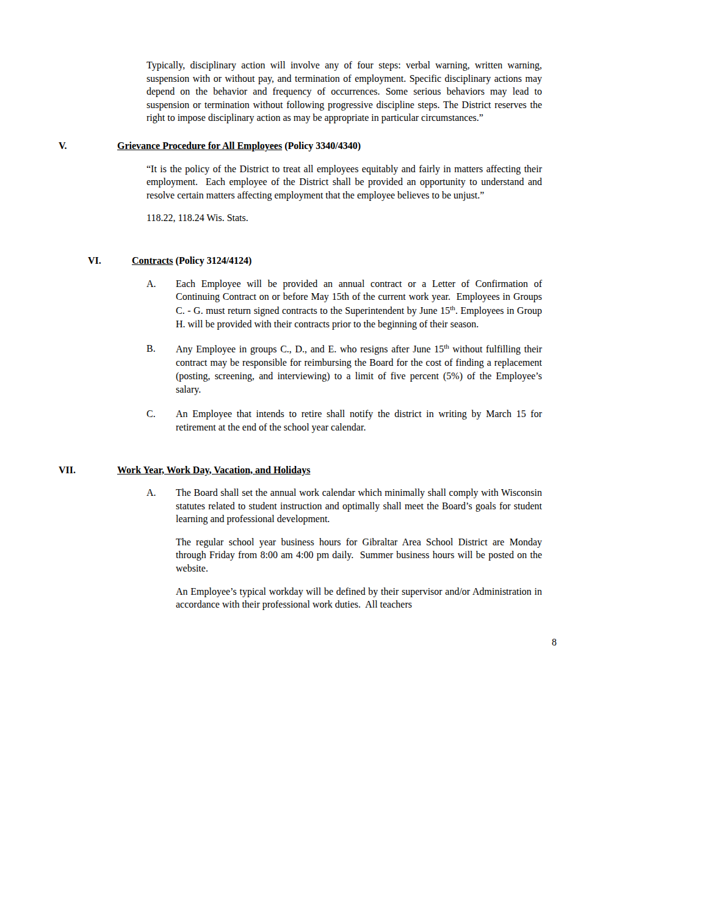Typically, disciplinary action will involve any of four steps: verbal warning, written warning, suspension with or without pay, and termination of employment. Specific disciplinary actions may depend on the behavior and frequency of occurrences. Some serious behaviors may lead to suspension or termination without following progressive discipline steps. The District reserves the right to impose disciplinary action as may be appropriate in particular circumstances.”
V. Grievance Procedure for All Employees (Policy 3340/4340)
“It is the policy of the District to treat all employees equitably and fairly in matters affecting their employment. Each employee of the District shall be provided an opportunity to understand and resolve certain matters affecting employment that the employee believes to be unjust.”
118.22, 118.24 Wis. Stats.
VI. Contracts (Policy 3124/4124)
A. Each Employee will be provided an annual contract or a Letter of Confirmation of Continuing Contract on or before May 15th of the current work year. Employees in Groups C. - G. must return signed contracts to the Superintendent by June 15th. Employees in Group H. will be provided with their contracts prior to the beginning of their season.
B. Any Employee in groups C., D., and E. who resigns after June 15th without fulfilling their contract may be responsible for reimbursing the Board for the cost of finding a replacement (posting, screening, and interviewing) to a limit of five percent (5%) of the Employee’s salary.
C. An Employee that intends to retire shall notify the district in writing by March 15 for retirement at the end of the school year calendar.
VII. Work Year, Work Day, Vacation, and Holidays
A.
The Board shall set the annual work calendar which minimally shall comply with Wisconsin statutes related to student instruction and optimally shall meet the Board’s goals for student learning and professional development.
The regular school year business hours for Gibraltar Area School District are Monday through Friday from 8:00 am 4:00 pm daily. Summer business hours will be posted on the website.
An Employee’s typical workday will be defined by their supervisor and/or Administration in accordance with their professional work duties. All teachers
8